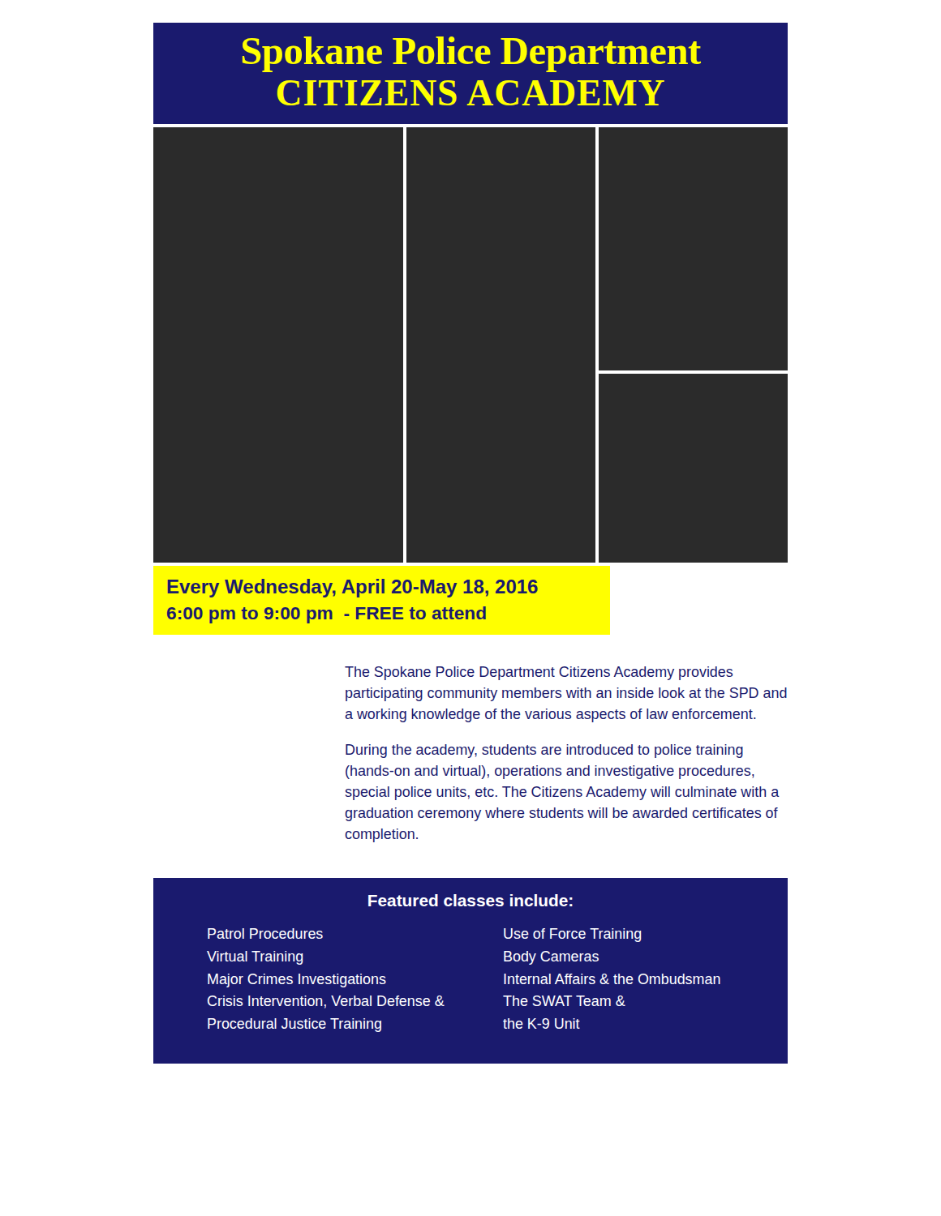Spokane Police Department
CITIZENS ACADEMY
Every Wednesday, April 20-May 18, 2016
6:00 pm to 9:00 pm - FREE to attend
The Spokane Police Department Citizens Academy provides participating community members with an inside look at the SPD and a working knowledge of the various aspects of law enforcement.
During the academy, students are introduced to police training (hands-on and virtual), operations and investigative procedures, special police units, etc. The Citizens Academy will culminate with a graduation ceremony where students will be awarded certificates of completion.
Featured classes include:
Patrol Procedures
Virtual Training
Major Crimes Investigations
Crisis Intervention, Verbal Defense &
Procedural Justice Training
Use of Force Training
Body Cameras
Internal Affairs & the Ombudsman
The SWAT Team &
the K-9 Unit